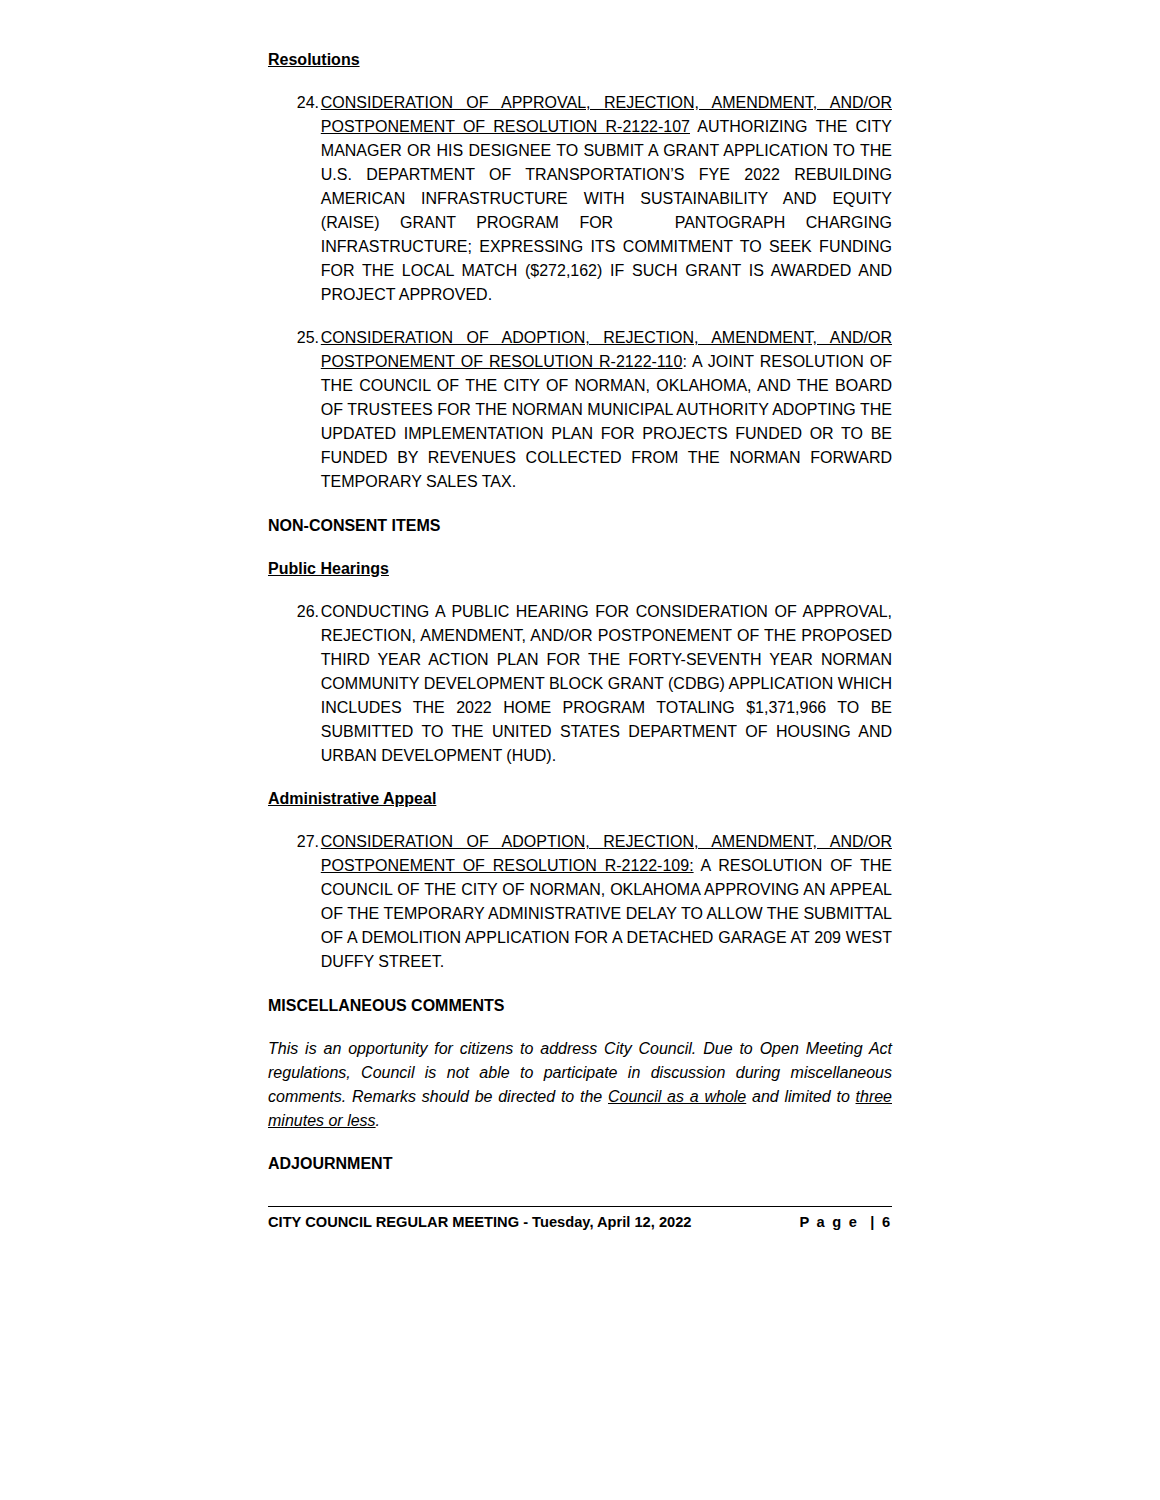Resolutions
24. CONSIDERATION OF APPROVAL, REJECTION, AMENDMENT, AND/OR POSTPONEMENT OF RESOLUTION R-2122-107 AUTHORIZING THE CITY MANAGER OR HIS DESIGNEE TO SUBMIT A GRANT APPLICATION TO THE U.S. DEPARTMENT OF TRANSPORTATION’S FYE 2022 REBUILDING AMERICAN INFRASTRUCTURE WITH SUSTAINABILITY AND EQUITY (RAISE) GRANT PROGRAM FOR PANTOGRAPH CHARGING INFRASTRUCTURE; EXPRESSING ITS COMMITMENT TO SEEK FUNDING FOR THE LOCAL MATCH ($272,162) IF SUCH GRANT IS AWARDED AND PROJECT APPROVED.
25. CONSIDERATION OF ADOPTION, REJECTION, AMENDMENT, AND/OR POSTPONEMENT OF RESOLUTION R-2122-110: A JOINT RESOLUTION OF THE COUNCIL OF THE CITY OF NORMAN, OKLAHOMA, AND THE BOARD OF TRUSTEES FOR THE NORMAN MUNICIPAL AUTHORITY ADOPTING THE UPDATED IMPLEMENTATION PLAN FOR PROJECTS FUNDED OR TO BE FUNDED BY REVENUES COLLECTED FROM THE NORMAN FORWARD TEMPORARY SALES TAX.
NON-CONSENT ITEMS
Public Hearings
26. CONDUCTING A PUBLIC HEARING FOR CONSIDERATION OF APPROVAL, REJECTION, AMENDMENT, AND/OR POSTPONEMENT OF THE PROPOSED THIRD YEAR ACTION PLAN FOR THE FORTY-SEVENTH YEAR NORMAN COMMUNITY DEVELOPMENT BLOCK GRANT (CDBG) APPLICATION WHICH INCLUDES THE 2022 HOME PROGRAM TOTALING $1,371,966 TO BE SUBMITTED TO THE UNITED STATES DEPARTMENT OF HOUSING AND URBAN DEVELOPMENT (HUD).
Administrative Appeal
27. CONSIDERATION OF ADOPTION, REJECTION, AMENDMENT, AND/OR POSTPONEMENT OF RESOLUTION R-2122-109: A RESOLUTION OF THE COUNCIL OF THE CITY OF NORMAN, OKLAHOMA APPROVING AN APPEAL OF THE TEMPORARY ADMINISTRATIVE DELAY TO ALLOW THE SUBMITTAL OF A DEMOLITION APPLICATION FOR A DETACHED GARAGE AT 209 WEST DUFFY STREET.
MISCELLANEOUS COMMENTS
This is an opportunity for citizens to address City Council. Due to Open Meeting Act regulations, Council is not able to participate in discussion during miscellaneous comments. Remarks should be directed to the Council as a whole and limited to three minutes or less.
ADJOURNMENT
CITY COUNCIL REGULAR MEETING - Tuesday, April 12, 2022 P a g e | 6